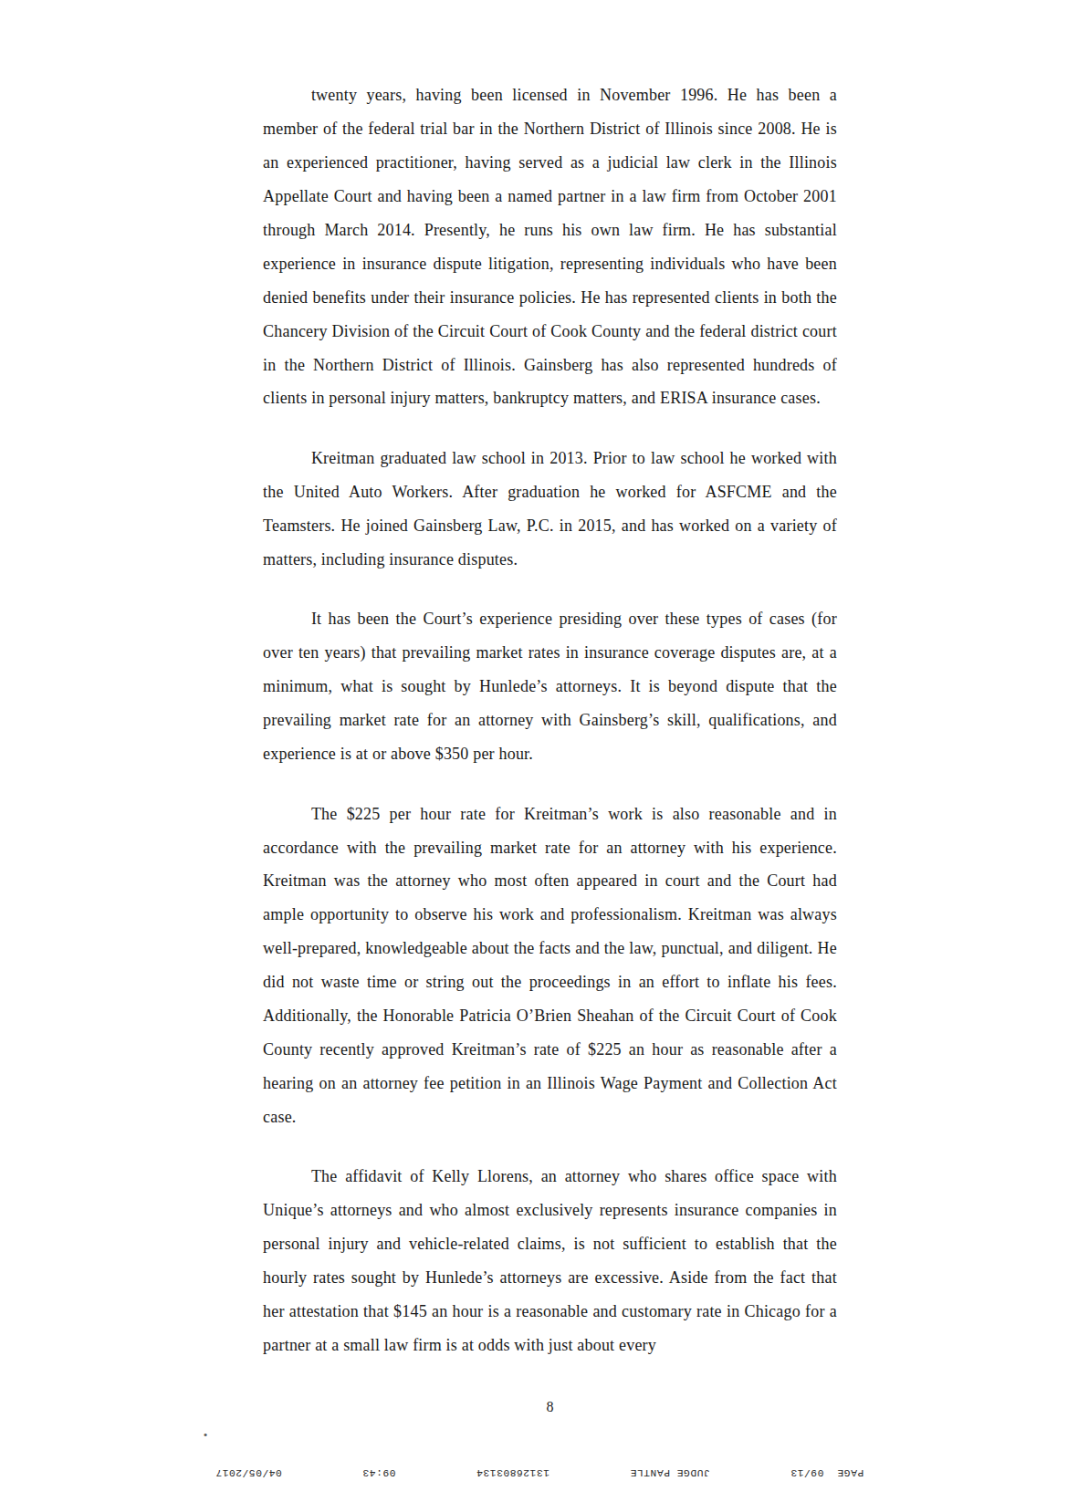twenty years, having been licensed in November 1996. He has been a member of the federal trial bar in the Northern District of Illinois since 2008. He is an experienced practitioner, having served as a judicial law clerk in the Illinois Appellate Court and having been a named partner in a law firm from October 2001 through March 2014. Presently, he runs his own law firm. He has substantial experience in insurance dispute litigation, representing individuals who have been denied benefits under their insurance policies. He has represented clients in both the Chancery Division of the Circuit Court of Cook County and the federal district court in the Northern District of Illinois. Gainsberg has also represented hundreds of clients in personal injury matters, bankruptcy matters, and ERISA insurance cases.
Kreitman graduated law school in 2013. Prior to law school he worked with the United Auto Workers. After graduation he worked for ASFCME and the Teamsters. He joined Gainsberg Law, P.C. in 2015, and has worked on a variety of matters, including insurance disputes.
It has been the Court’s experience presiding over these types of cases (for over ten years) that prevailing market rates in insurance coverage disputes are, at a minimum, what is sought by Hunlede’s attorneys. It is beyond dispute that the prevailing market rate for an attorney with Gainsberg’s skill, qualifications, and experience is at or above $350 per hour.
The $225 per hour rate for Kreitman’s work is also reasonable and in accordance with the prevailing market rate for an attorney with his experience. Kreitman was the attorney who most often appeared in court and the Court had ample opportunity to observe his work and professionalism. Kreitman was always well-prepared, knowledgeable about the facts and the law, punctual, and diligent. He did not waste time or string out the proceedings in an effort to inflate his fees. Additionally, the Honorable Patricia O’Brien Sheahan of the Circuit Court of Cook County recently approved Kreitman’s rate of $225 an hour as reasonable after a hearing on an attorney fee petition in an Illinois Wage Payment and Collection Act case.
The affidavit of Kelly Llorens, an attorney who shares office space with Unique’s attorneys and who almost exclusively represents insurance companies in personal injury and vehicle-related claims, is not sufficient to establish that the hourly rates sought by Hunlede’s attorneys are excessive. Aside from the fact that her attestation that $145 an hour is a reasonable and customary rate in Chicago for a partner at a small law firm is at odds with just about every
8
•
PAGE 09/13 JUDGE PANTLE 13126803134 09:43 04/05/2017